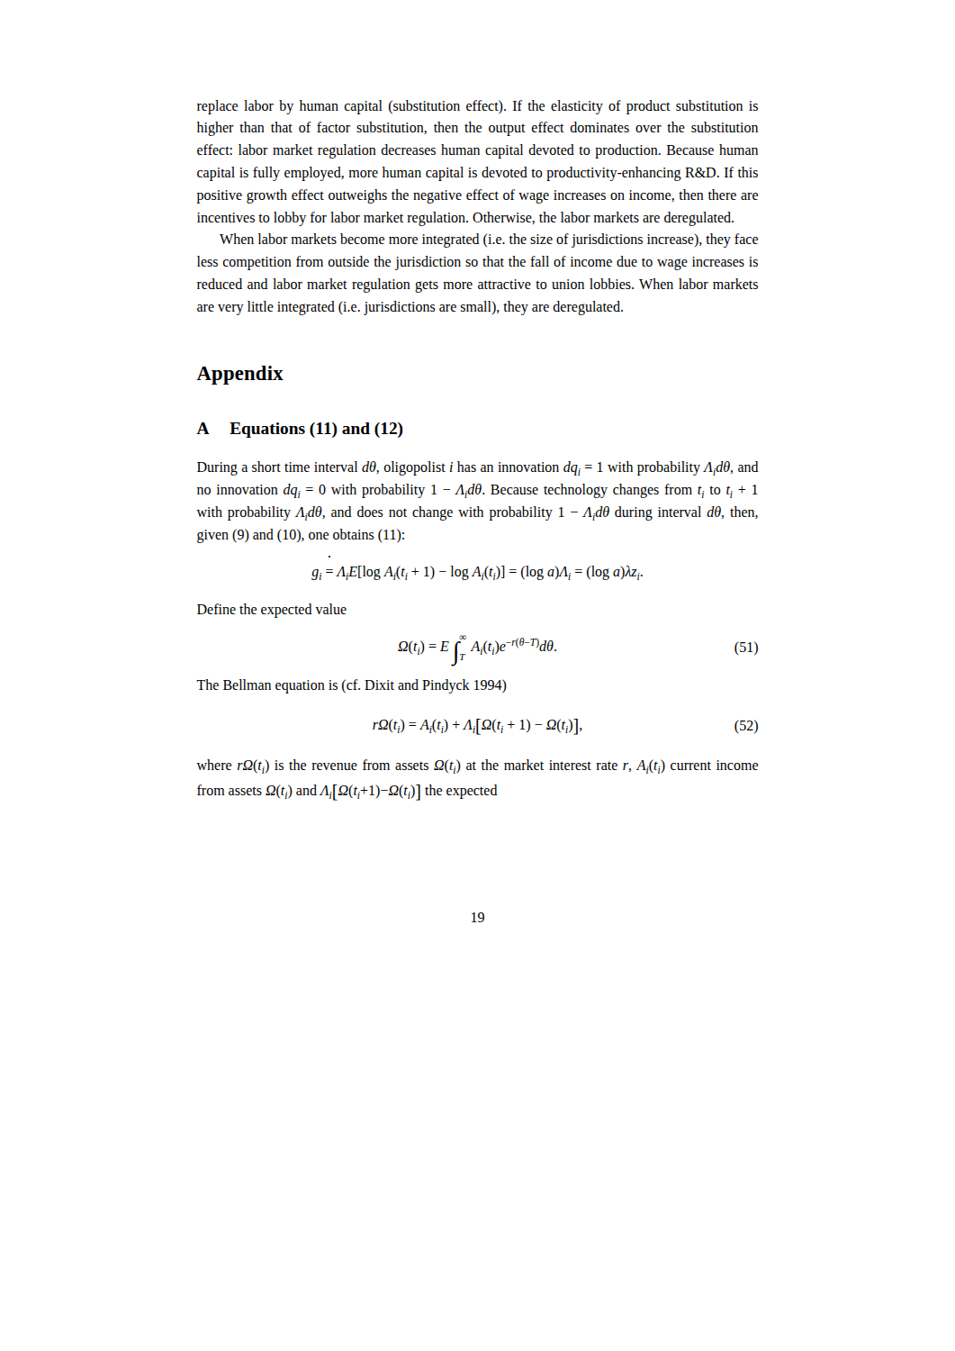replace labor by human capital (substitution effect). If the elasticity of product substitution is higher than that of factor substitution, then the output effect dominates over the substitution effect: labor market regulation decreases human capital devoted to production. Because human capital is fully employed, more human capital is devoted to productivity-enhancing R&D. If this positive growth effect outweighs the negative effect of wage increases on income, then there are incentives to lobby for labor market regulation. Otherwise, the labor markets are deregulated.
When labor markets become more integrated (i.e. the size of jurisdictions increase), they face less competition from outside the jurisdiction so that the fall of income due to wage increases is reduced and labor market regulation gets more attractive to union lobbies. When labor markets are very little integrated (i.e. jurisdictions are small), they are deregulated.
Appendix
A Equations (11) and (12)
During a short time interval dθ, oligopolist i has an innovation dqi = 1 with probability Λidθ, and no innovation dqi = 0 with probability 1 − Λidθ. Because technology changes from ti to ti + 1 with probability Λidθ, and does not change with probability 1 − Λidθ during interval dθ, then, given (9) and (10), one obtains (11):
gi = ΛiE[log Ai(ti + 1) − log Ai(ti)] = (log a)Λi = (log a)λzi.
Define the expected value
Ω(ti) = E ∫∞T Ai(ti)e−r(θ−T)dθ. (51)
The Bellman equation is (cf. Dixit and Pindyck 1994)
rΩ(ti) = Ai(ti) + Λi[Ω(ti + 1) − Ω(ti)], (52)
where rΩ(ti) is the revenue from assets Ω(ti) at the market interest rate r, Ai(ti) current income from assets Ω(ti) and Λi[Ω(ti+1)−Ω(ti)] the expected
19